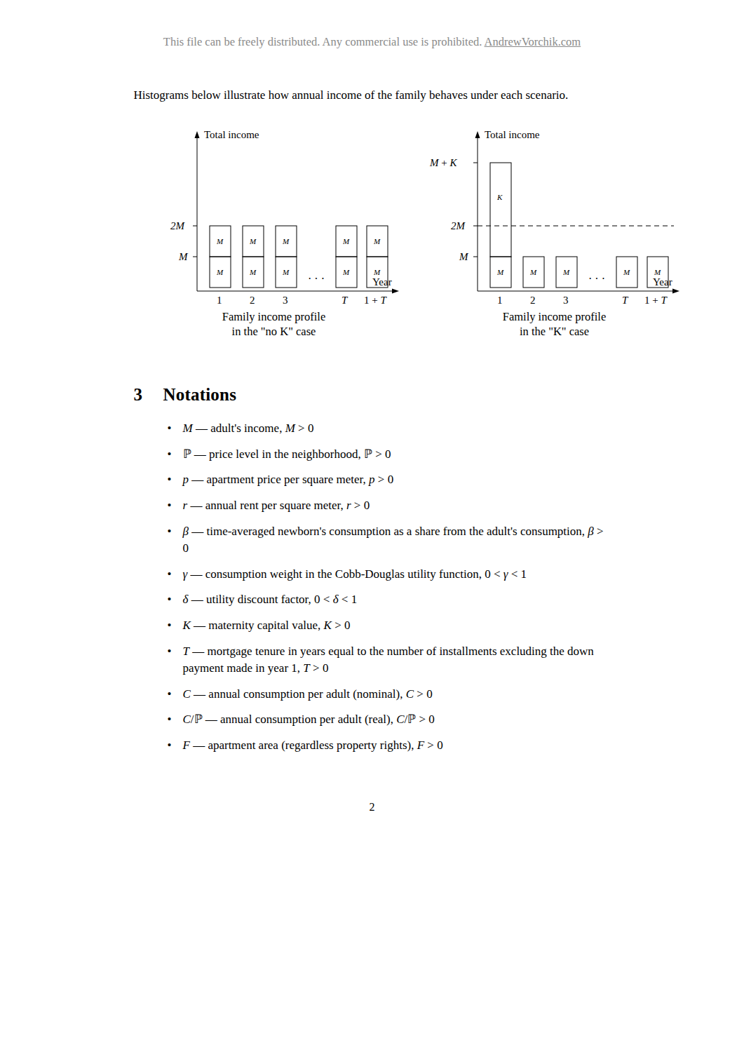This file can be freely distributed. Any commercial use is prohibited. AndrewVorchik.com
Histograms below illustrate how annual income of the family behaves under each scenario.
Total income 2M M M M M M M M · · · M M M M 1 2 3 T 1 + T Year
Family income profile
in the "no K" case
Total income M + K 2M M K M M M · · · M M 1 2 3 T 1 + T Year
Family income profile
in the "K" case
3 Notations
M — adult's income, M > 0
ℙ — price level in the neighborhood, ℙ > 0
p — apartment price per square meter, p > 0
r — annual rent per square meter, r > 0
β — time-averaged newborn's consumption as a share from the adult's consumption, β > 0
γ — consumption weight in the Cobb-Douglas utility function, 0 < γ < 1
δ — utility discount factor, 0 < δ < 1
K — maternity capital value, K > 0
T — mortgage tenure in years equal to the number of installments excluding the down payment made in year 1, T > 0
C — annual consumption per adult (nominal), C > 0
C/ℙ — annual consumption per adult (real), C/ℙ > 0
F — apartment area (regardless property rights), F > 0
2